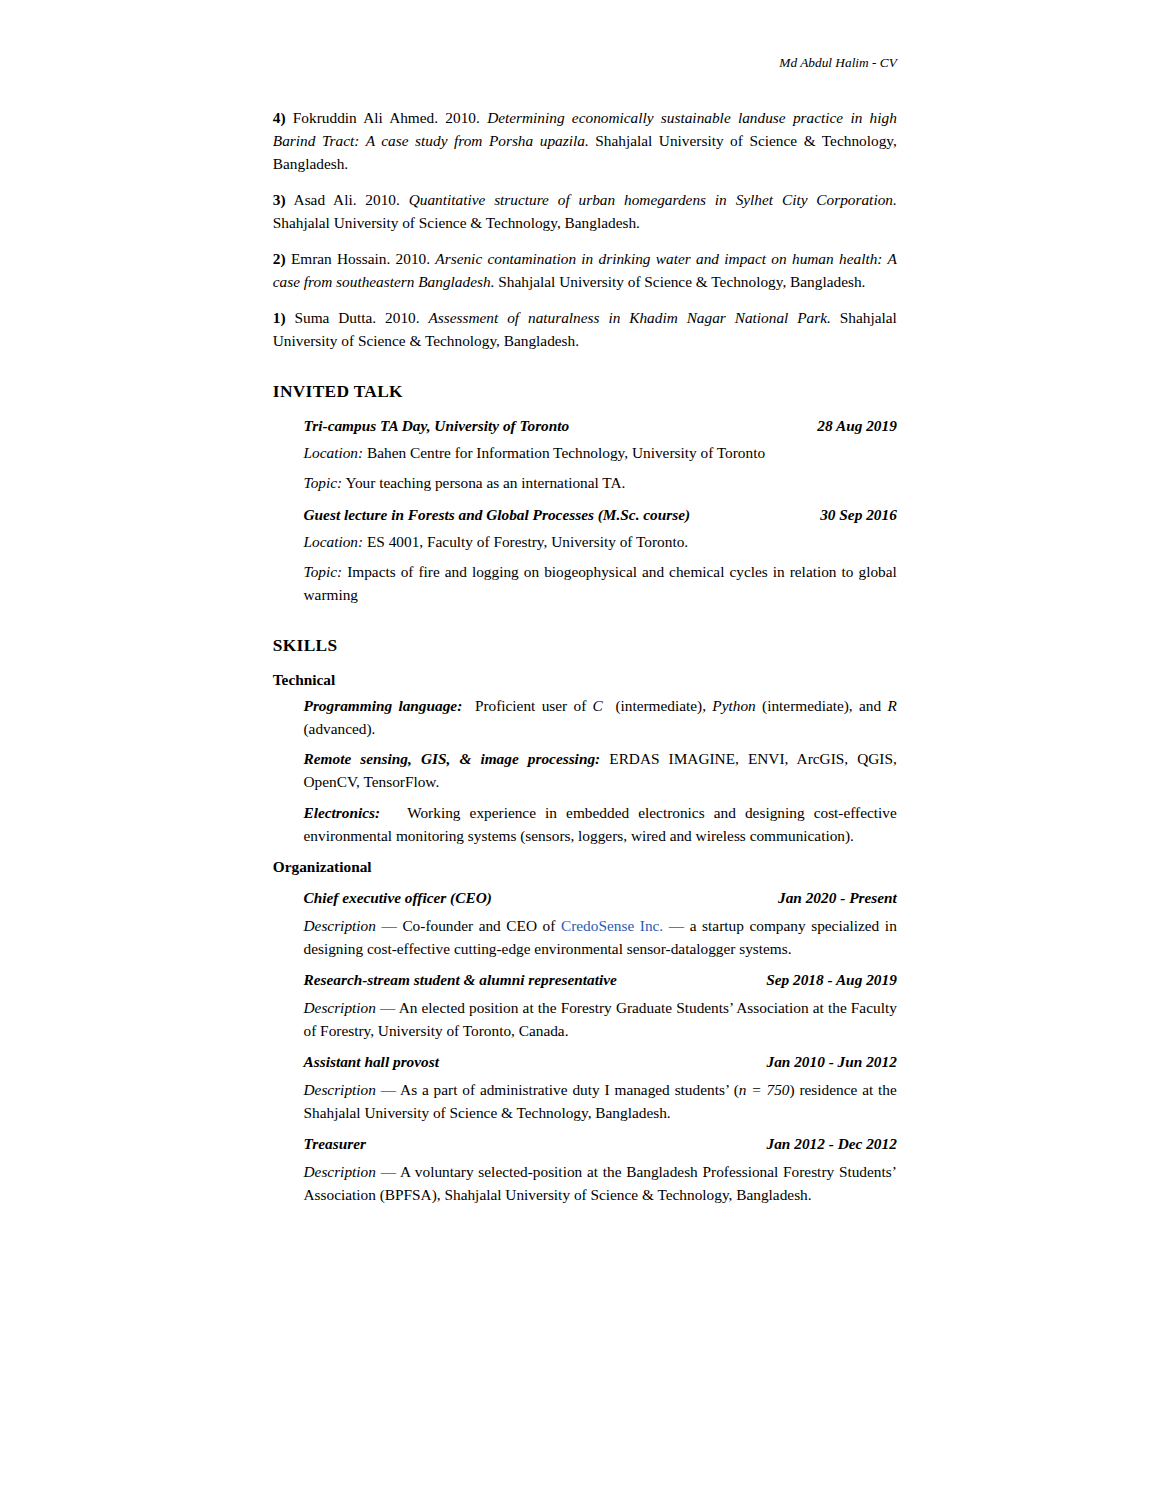Md Abdul Halim - CV
4) Fokruddin Ali Ahmed. 2010. Determining economically sustainable landuse practice in high Barind Tract: A case study from Porsha upazila. Shahjalal University of Science & Technology, Bangladesh.
3) Asad Ali. 2010. Quantitative structure of urban homegardens in Sylhet City Corporation. Shahjalal University of Science & Technology, Bangladesh.
2) Emran Hossain. 2010. Arsenic contamination in drinking water and impact on human health: A case from southeastern Bangladesh. Shahjalal University of Science & Technology, Bangladesh.
1) Suma Dutta. 2010. Assessment of naturalness in Khadim Nagar National Park. Shahjalal University of Science & Technology, Bangladesh.
Invited Talk
Tri-campus TA Day, University of Toronto 28 Aug 2019
Location: Bahen Centre for Information Technology, University of Toronto
Topic: Your teaching persona as an international TA.
Guest lecture in Forests and Global Processes (M.Sc. course) 30 Sep 2016
Location: ES 4001, Faculty of Forestry, University of Toronto.
Topic: Impacts of fire and logging on biogeophysical and chemical cycles in relation to global warming
Skills
Technical
Programming language: Proficient user of C (intermediate), Python (intermediate), and R (advanced).
Remote sensing, GIS, & image processing: ERDAS IMAGINE, ENVI, ArcGIS, QGIS, OpenCV, TensorFlow.
Electronics: Working experience in embedded electronics and designing cost-effective environmental monitoring systems (sensors, loggers, wired and wireless communication).
Organizational
Chief executive officer (CEO) Jan 2020 - Present
Description — Co-founder and CEO of CredoSense Inc. — a startup company specialized in designing cost-effective cutting-edge environmental sensor-datalogger systems.
Research-stream student & alumni representative Sep 2018 - Aug 2019
Description — An elected position at the Forestry Graduate Students’ Association at the Faculty of Forestry, University of Toronto, Canada.
Assistant hall provost Jan 2010 - Jun 2012
Description — As a part of administrative duty I managed students’ (n = 750) residence at the Shahjalal University of Science & Technology, Bangladesh.
Treasurer Jan 2012 - Dec 2012
Description — A voluntary selected-position at the Bangladesh Professional Forestry Students’ Association (BPFSA), Shahjalal University of Science & Technology, Bangladesh.